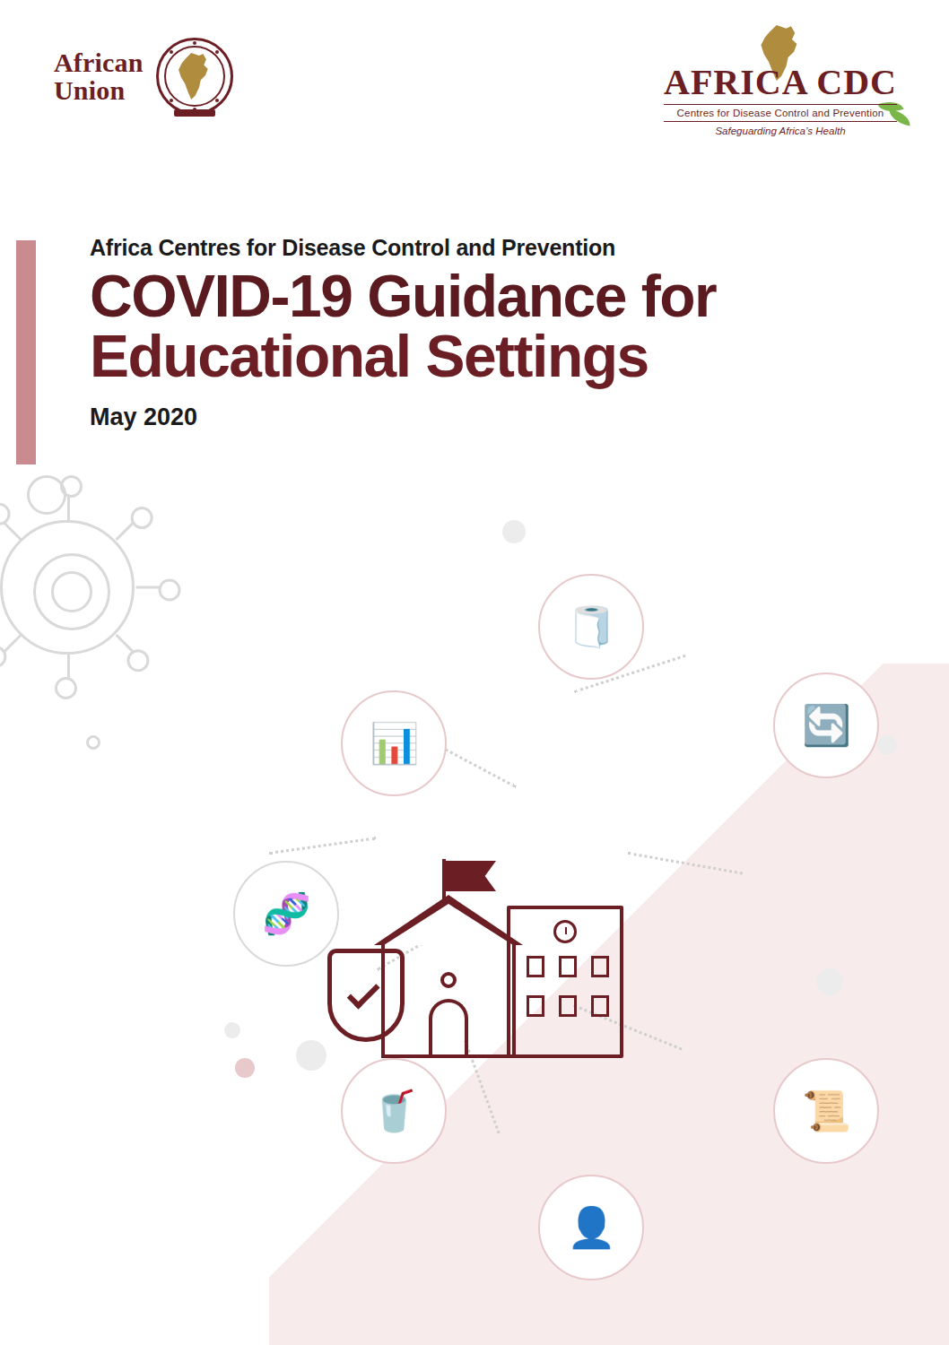African
Union
AFRICA CDC
Centres for Disease Control and Prevention
Safeguarding Africa’s Health
Africa Centres for Disease Control and Prevention
COVID-19 Guidance for
Educational Settings
May 2020
🧻
📊
🔄
🧬
🥤
📜
👤
Cover illustration: a school building with a protective shield and check mark, surrounded by icons representing hand hygiene, health education, monitoring, symptom checks, hand sanitising, guidance documents and reporting.